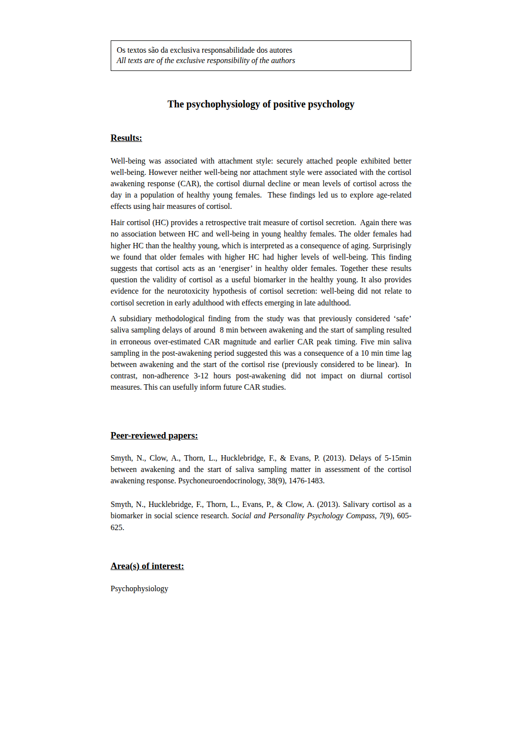Os textos são da exclusiva responsabilidade dos autores
All texts are of the exclusive responsibility of the authors
The psychophysiology of positive psychology
Results:
Well-being was associated with attachment style: securely attached people exhibited better well-being. However neither well-being nor attachment style were associated with the cortisol awakening response (CAR), the cortisol diurnal decline or mean levels of cortisol across the day in a population of healthy young females. These findings led us to explore age-related effects using hair measures of cortisol.
Hair cortisol (HC) provides a retrospective trait measure of cortisol secretion. Again there was no association between HC and well-being in young healthy females. The older females had higher HC than the healthy young, which is interpreted as a consequence of aging. Surprisingly we found that older females with higher HC had higher levels of well-being. This finding suggests that cortisol acts as an ‘energiser’ in healthy older females. Together these results question the validity of cortisol as a useful biomarker in the healthy young. It also provides evidence for the neurotoxicity hypothesis of cortisol secretion: well-being did not relate to cortisol secretion in early adulthood with effects emerging in late adulthood.
A subsidiary methodological finding from the study was that previously considered ‘safe’ saliva sampling delays of around 8 min between awakening and the start of sampling resulted in erroneous over-estimated CAR magnitude and earlier CAR peak timing. Five min saliva sampling in the post-awakening period suggested this was a consequence of a 10 min time lag between awakening and the start of the cortisol rise (previously considered to be linear). In contrast, non-adherence 3-12 hours post-awakening did not impact on diurnal cortisol measures. This can usefully inform future CAR studies.
Peer-reviewed papers:
Smyth, N., Clow, A., Thorn, L., Hucklebridge, F., & Evans, P. (2013). Delays of 5-15min between awakening and the start of saliva sampling matter in assessment of the cortisol awakening response. Psychoneuroendocrinology, 38(9), 1476-1483.
Smyth, N., Hucklebridge, F., Thorn, L., Evans, P., & Clow, A. (2013). Salivary cortisol as a biomarker in social science research. Social and Personality Psychology Compass, 7(9), 605-625.
Area(s) of interest:
Psychophysiology